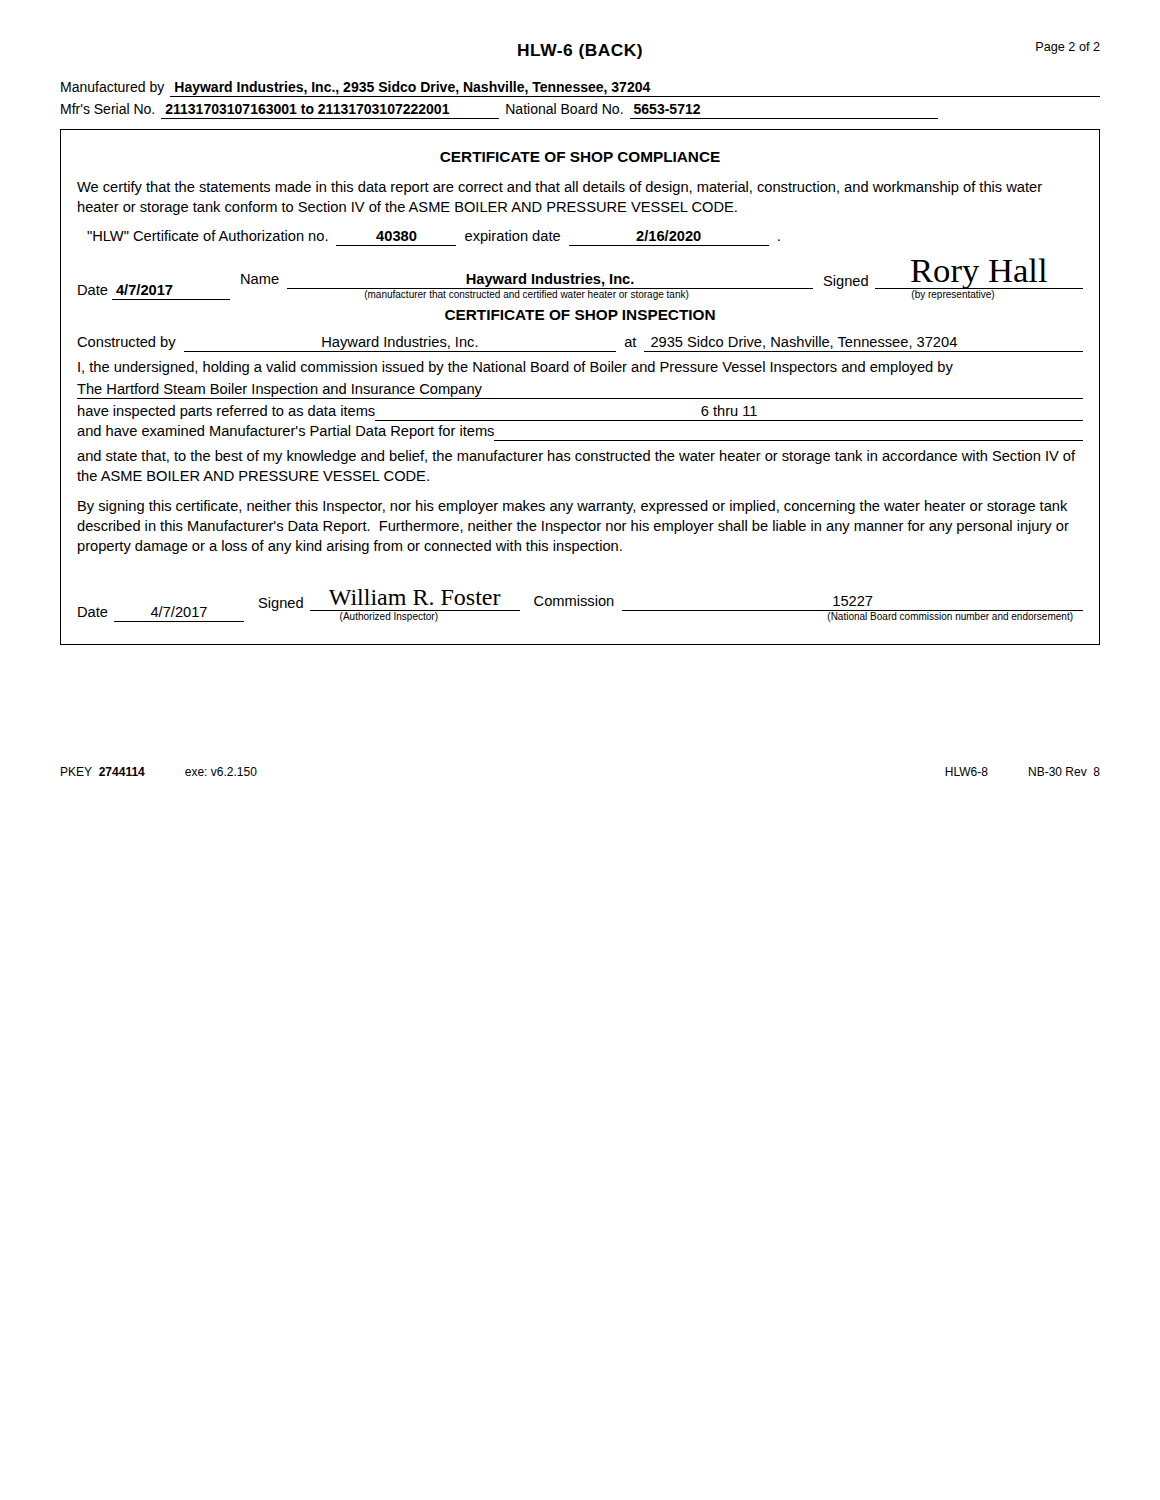HLW-6 (BACK)
Page 2 of 2
Manufactured by Hayward Industries, Inc., 2935 Sidco Drive, Nashville, Tennessee, 37204
Mfr's Serial No. 21131703107163001 to 21131703107222001 National Board No. 5653-5712
CERTIFICATE OF SHOP COMPLIANCE
We certify that the statements made in this data report are correct and that all details of design, material, construction, and workmanship of this water heater or storage tank conform to Section IV of the ASME BOILER AND PRESSURE VESSEL CODE.
"HLW" Certificate of Authorization no. 40380 expiration date 2/16/2020 .
Date 4/7/2017
Name Hayward Industries, Inc.
(manufacturer that constructed and certified water heater or storage tank)
Signed Rory Hall
(by representative)
CERTIFICATE OF SHOP INSPECTION
Constructed by Hayward Industries, Inc. at 2935 Sidco Drive, Nashville, Tennessee, 37204
I, the undersigned, holding a valid commission issued by the National Board of Boiler and Pressure Vessel Inspectors and employed by
The Hartford Steam Boiler Inspection and Insurance Company
have inspected parts referred to as data items 6 thru 11
and have examined Manufacturer's Partial Data Report for items
and state that, to the best of my knowledge and belief, the manufacturer has constructed the water heater or storage tank in accordance with Section IV of the ASME BOILER AND PRESSURE VESSEL CODE.
By signing this certificate, neither this Inspector, nor his employer makes any warranty, expressed or implied, concerning the water heater or storage tank described in this Manufacturer's Data Report. Furthermore, neither the Inspector nor his employer shall be liable in any manner for any personal injury or property damage or a loss of any kind arising from or connected with this inspection.
Date 4/7/2017
Signed William R. Foster
(Authorized Inspector)
Commission 15227
(National Board commission number and endorsement)
PKEY 2744114 exe: v6.2.150
HLW6-8 NB-30 Rev 8